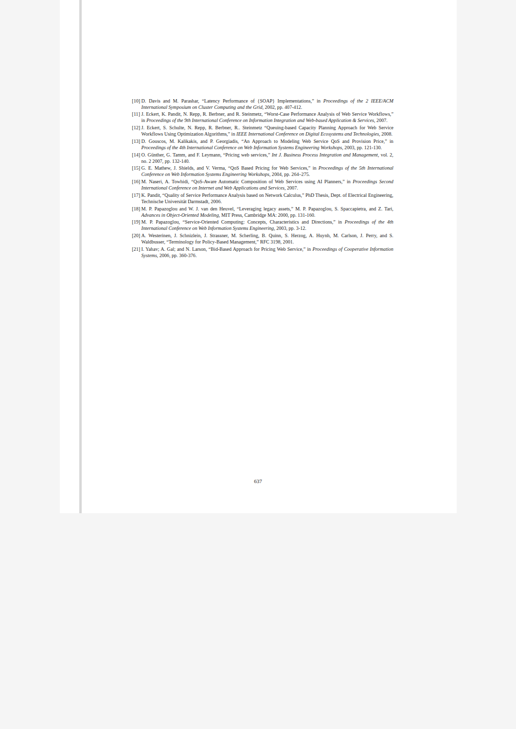[10] D. Davis and M. Parashar, “Latency Performance of {SOAP} Implementations,” in Proceedings of the 2 IEEE/ACM International Symposium on Cluster Computing and the Grid, 2002, pp. 407-412.
[11] J. Eckert, K. Pandit, N. Repp, R. Berbner, and R. Steinmetz, “Worst-Case Performance Analysis of Web Service Workflows,” in Proceedings of the 9th International Conference on Information Integration and Web-based Application & Services, 2007.
[12] J. Eckert, S. Schulte, N. Repp, R. Berbner, R.. Steinmetz “Queuing-based Capacity Planning Approach for Web Service Workflows Using Optimization Algorithms,” in IEEE International Conference on Digital Ecosystems and Technologies, 2008.
[13] D. Gouscos, M. Kalikakis, and P. Georgiadis, “An Approach to Modeling Web Service QoS and Provision Price,” in Proceedings of the 4th International Conference on Web Information Systems Engineering Workshops, 2003, pp. 121-130.
[14] O. Günther, G. Tamm, and F. Leymann, “Pricing web services,” Int J. Business Process Integration and Management, vol. 2, no. 2 2007, pp. 132-140.
[15] G. E. Mathew, J. Shields, and V. Verma, “QoS Based Pricing for Web Services,” in Proceedings of the 5th International Conference on Web Information Systems Engineering Workshops, 2004, pp. 264–275.
[16] M. Naseri, A. Towhidi, “QoS-Aware Automatic Composition of Web Services using AI Planners,” in Proceedings Second International Conference on Internet and Web Applications and Services, 2007.
[17] K. Pandit, “Quality of Service Performance Analysis based on Network Calculus,” PhD Thesis, Dept. of Electrical Engineering, Technische Universität Darmstadt, 2006.
[18] M. P. Papazoglou and W. J. van den Heuvel, “Leveraging legacy assets,” M. P. Papazoglou, S. Spaccapietra, and Z. Tari, Advances in Object-Oriented Modeling, MIT Press, Cambridge MA: 2000, pp. 131-160.
[19] M. P. Papazoglou, “Service-Oriented Computing: Concepts, Characteristics and Directions,” in Proceedings of the 4th International Conference on Web Information Systems Engineering, 2003, pp. 3-12.
[20] A. Westerinen, J. Schnizlein, J. Strassner, M. Scherling, B. Quinn, S. Herzog, A. Huynh, M. Carlson, J. Perry, and S. Waldbusser, “Terminology for Policy-Based Management,” RFC 3198, 2001.
[21] I. Yahav; A. Gal; and N. Larson, “Bid-Based Approach for Pricing Web Service,” in Proceedings of Cooperative Information Systems, 2006, pp. 360-376.
637